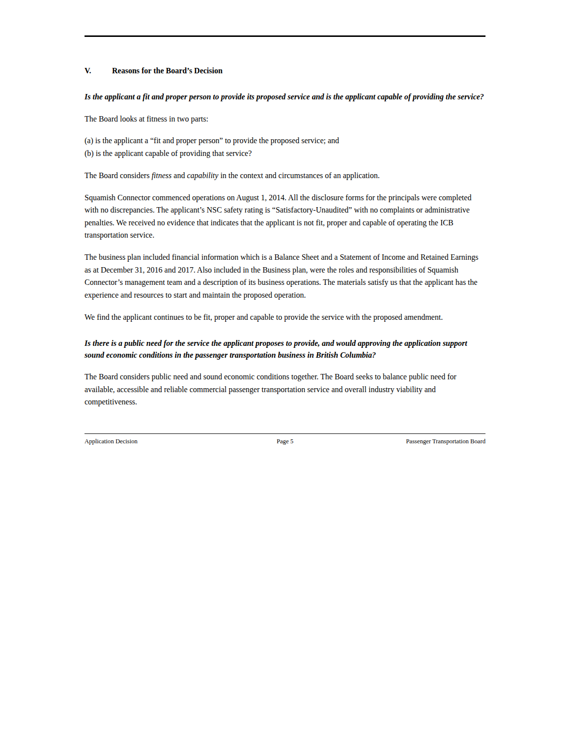V. Reasons for the Board’s Decision
Is the applicant a fit and proper person to provide its proposed service and is the applicant capable of providing the service?
The Board looks at fitness in two parts:
(a) is the applicant a “fit and proper person” to provide the proposed service; and
(b) is the applicant capable of providing that service?
The Board considers fitness and capability in the context and circumstances of an application.
Squamish Connector commenced operations on August 1, 2014. All the disclosure forms for the principals were completed with no discrepancies. The applicant’s NSC safety rating is “Satisfactory-Unaudited” with no complaints or administrative penalties. We received no evidence that indicates that the applicant is not fit, proper and capable of operating the ICB transportation service.
The business plan included financial information which is a Balance Sheet and a Statement of Income and Retained Earnings as at December 31, 2016 and 2017. Also included in the Business plan, were the roles and responsibilities of Squamish Connector’s management team and a description of its business operations. The materials satisfy us that the applicant has the experience and resources to start and maintain the proposed operation.
We find the applicant continues to be fit, proper and capable to provide the service with the proposed amendment.
Is there is a public need for the service the applicant proposes to provide, and would approving the application support sound economic conditions in the passenger transportation business in British Columbia?
The Board considers public need and sound economic conditions together. The Board seeks to balance public need for available, accessible and reliable commercial passenger transportation service and overall industry viability and competitiveness.
Application Decision Page 5 Passenger Transportation Board